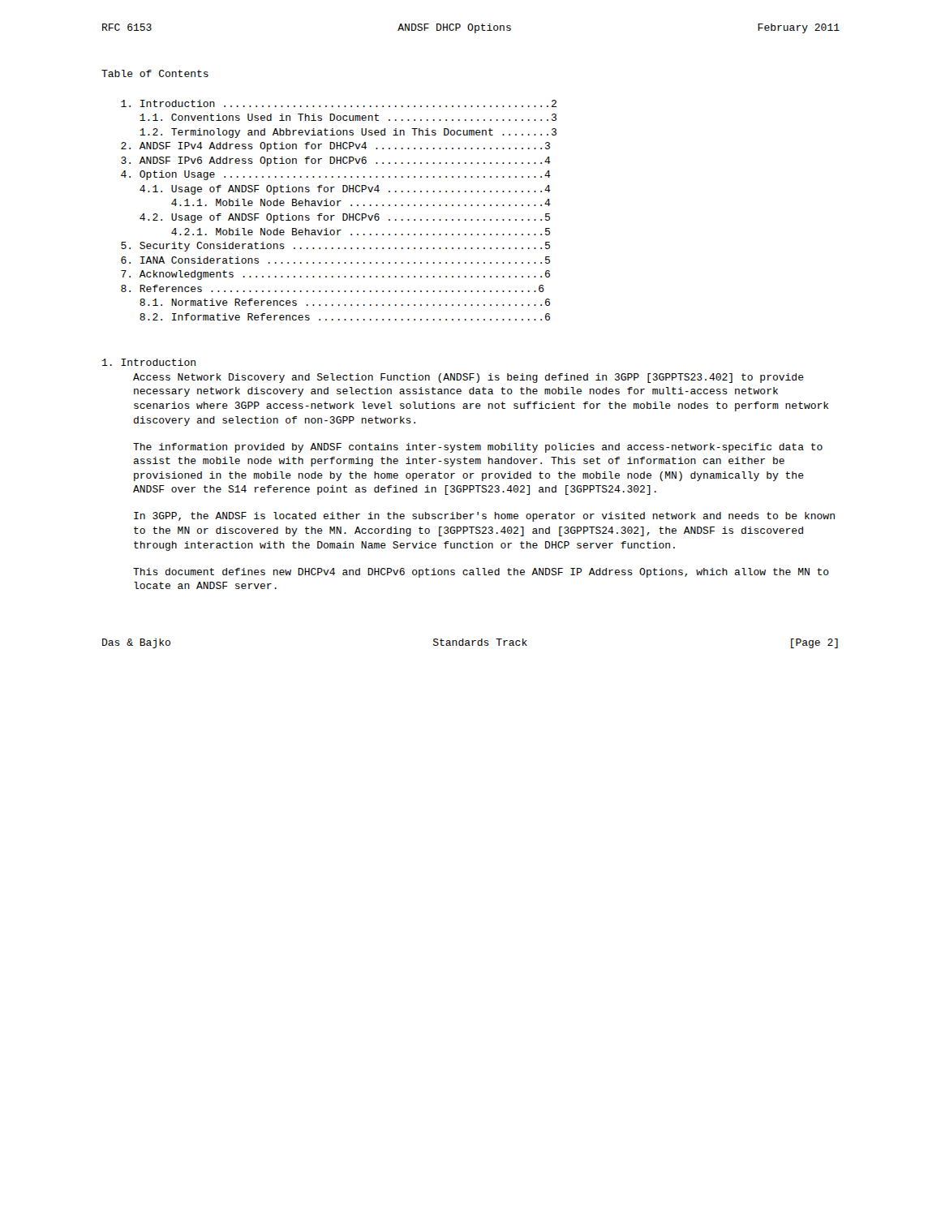RFC 6153 ANDSF DHCP Options February 2011
Table of Contents
1. Introduction ....................................................2
1.1. Conventions Used in This Document ..........................3
1.2. Terminology and Abbreviations Used in This Document ........3
2. ANDSF IPv4 Address Option for DHCPv4 ...........................3
3. ANDSF IPv6 Address Option for DHCPv6 ...........................4
4. Option Usage ...................................................4
4.1. Usage of ANDSF Options for DHCPv4 .........................4
4.1.1. Mobile Node Behavior ...............................4
4.2. Usage of ANDSF Options for DHCPv6 .........................5
4.2.1. Mobile Node Behavior ...............................5
5. Security Considerations ........................................5
6. IANA Considerations ............................................5
7. Acknowledgments ................................................6
8. References ....................................................6
8.1. Normative References ......................................6
8.2. Informative References ....................................6
1. Introduction
Access Network Discovery and Selection Function (ANDSF) is being defined in 3GPP [3GPPTS23.402] to provide necessary network discovery and selection assistance data to the mobile nodes for multi-access network scenarios where 3GPP access-network level solutions are not sufficient for the mobile nodes to perform network discovery and selection of non-3GPP networks.
The information provided by ANDSF contains inter-system mobility policies and access-network-specific data to assist the mobile node with performing the inter-system handover. This set of information can either be provisioned in the mobile node by the home operator or provided to the mobile node (MN) dynamically by the ANDSF over the S14 reference point as defined in [3GPPTS23.402] and [3GPPTS24.302].
In 3GPP, the ANDSF is located either in the subscriber's home operator or visited network and needs to be known to the MN or discovered by the MN. According to [3GPPTS23.402] and [3GPPTS24.302], the ANDSF is discovered through interaction with the Domain Name Service function or the DHCP server function.
This document defines new DHCPv4 and DHCPv6 options called the ANDSF IP Address Options, which allow the MN to locate an ANDSF server.
Das & Bajko Standards Track [Page 2]